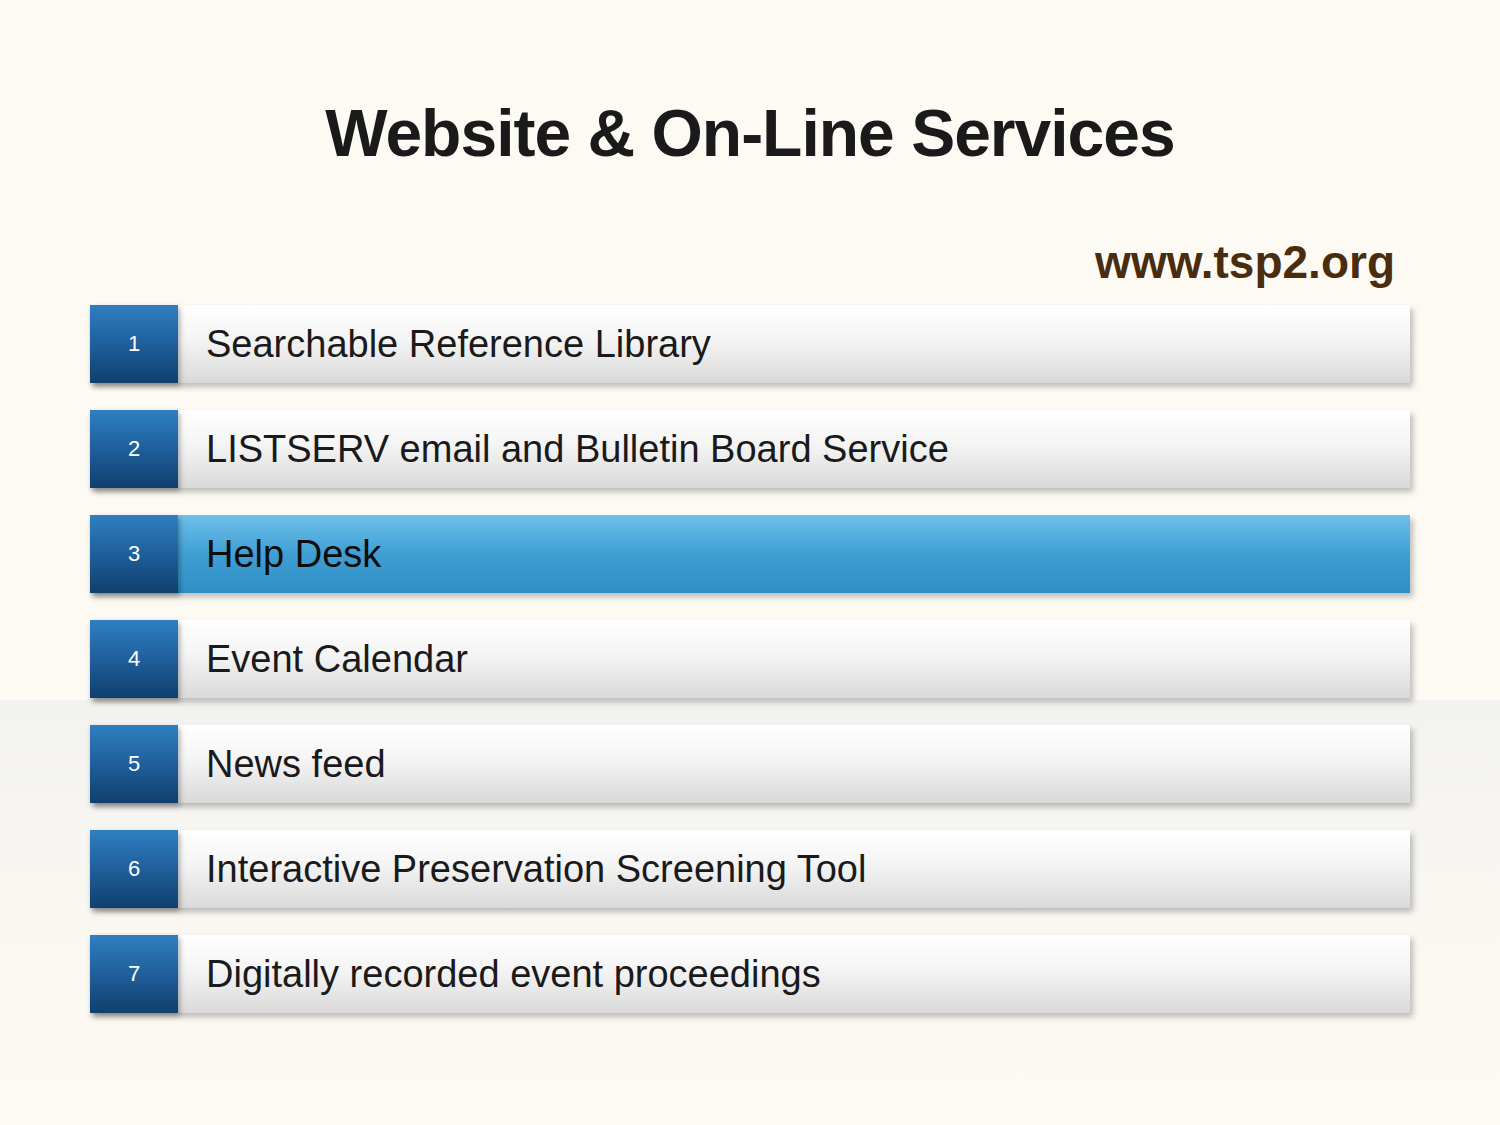Website & On-Line Services
www.tsp2.org
1 Searchable Reference Library
2 LISTSERV email and Bulletin Board Service
3 Help Desk
4 Event Calendar
5 News feed
6 Interactive Preservation Screening Tool
7 Digitally recorded event proceedings